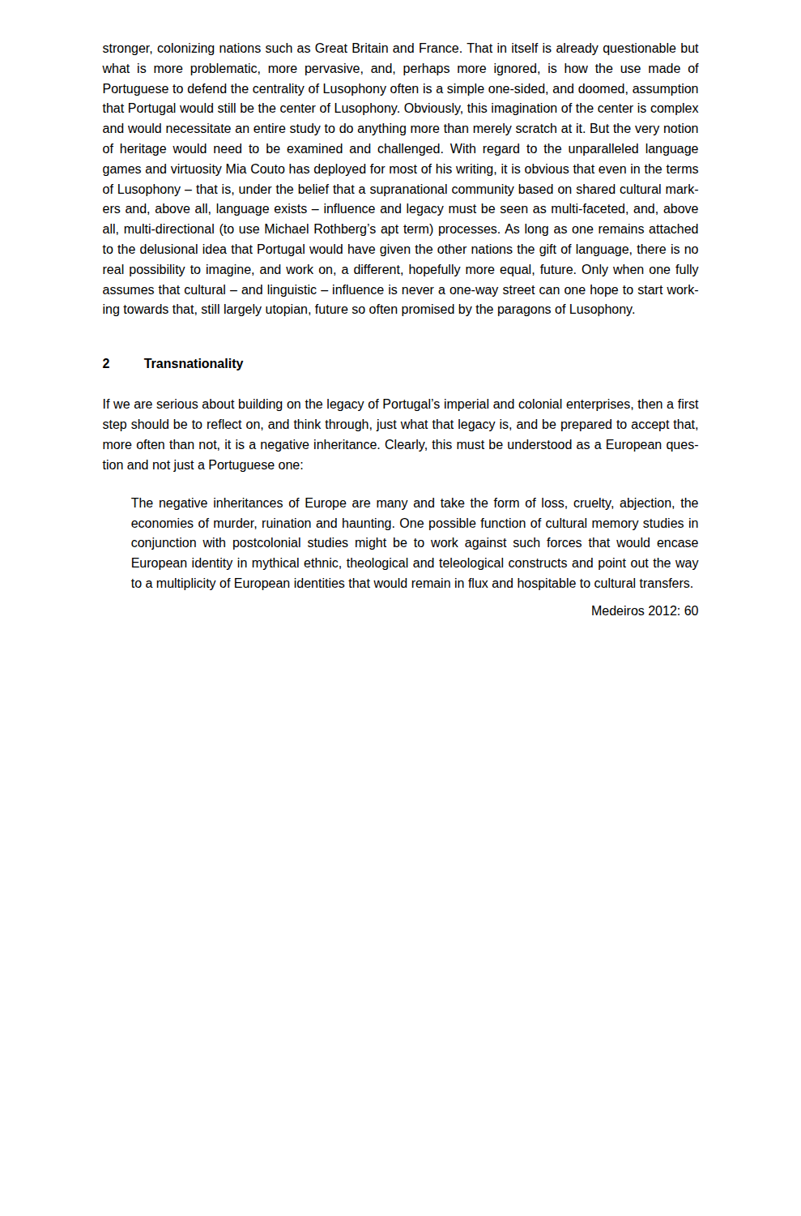stronger, colonizing nations such as Great Britain and France. That in itself is already questionable but what is more problematic, more pervasive, and, perhaps more ignored, is how the use made of Portuguese to defend the centrality of Lusophony often is a simple one-sided, and doomed, assumption that Portugal would still be the center of Lusophony. Obviously, this imagination of the center is complex and would necessitate an entire study to do anything more than merely scratch at it. But the very notion of heritage would need to be examined and challenged. With regard to the unparalleled language games and virtuosity Mia Couto has deployed for most of his writing, it is obvious that even in the terms of Lusophony – that is, under the belief that a supranational community based on shared cultural markers and, above all, language exists – influence and legacy must be seen as multi-faceted, and, above all, multi-directional (to use Michael Rothberg’s apt term) processes. As long as one remains attached to the delusional idea that Portugal would have given the other nations the gift of language, there is no real possibility to imagine, and work on, a different, hopefully more equal, future. Only when one fully assumes that cultural – and linguistic – influence is never a one-way street can one hope to start working towards that, still largely utopian, future so often promised by the paragons of Lusophony.
2 Transnationality
If we are serious about building on the legacy of Portugal’s imperial and colonial enterprises, then a first step should be to reflect on, and think through, just what that legacy is, and be prepared to accept that, more often than not, it is a negative inheritance. Clearly, this must be understood as a European question and not just a Portuguese one:
The negative inheritances of Europe are many and take the form of loss, cruelty, abjection, the economies of murder, ruination and haunting. One possible function of cultural memory studies in conjunction with postcolonial studies might be to work against such forces that would encase European identity in mythical ethnic, theological and teleological constructs and point out the way to a multiplicity of European identities that would remain in flux and hospitable to cultural transfers.
Medeiros 2012: 60